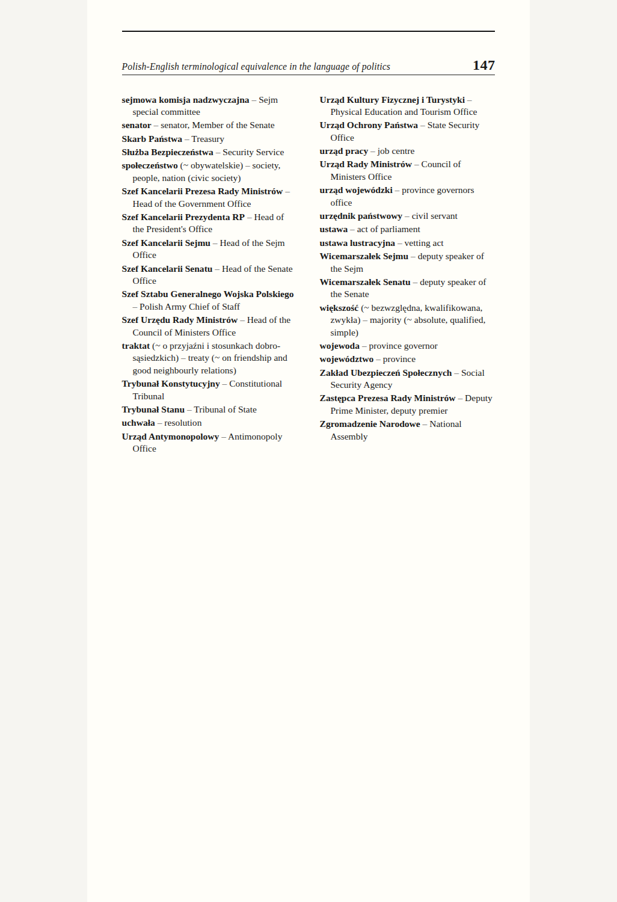Polish-English terminological equivalence in the language of politics 147
sejmowa komisja nadzwyczajna – Sejm special committee
senator – senator, Member of the Senate
Skarb Państwa – Treasury
Służba Bezpieczeństwa – Security Service
społeczeństwo (~ obywatelskie) – society, people, nation (civic society)
Szef Kancelarii Prezesa Rady Ministrów – Head of the Government Office
Szef Kancelarii Prezydenta RP – Head of the President's Office
Szef Kancelarii Sejmu – Head of the Sejm Office
Szef Kancelarii Senatu – Head of the Senate Office
Szef Sztabu Generalnego Wojska Polskiego – Polish Army Chief of Staff
Szef Urzędu Rady Ministrów – Head of the Council of Ministers Office
traktat (~ o przyjaźni i stosunkach dobro-sąsiedzkich) – treaty (~ on friendship and good neighbourly relations)
Trybunał Konstytucyjny – Constitutional Tribunal
Trybunał Stanu – Tribunal of State
uchwała – resolution
Urząd Antymonopolowy – Antimonopoly Office
Urząd Kultury Fizycznej i Turystyki – Physical Education and Tourism Office
Urząd Ochrony Państwa – State Security Office
urząd pracy – job centre
Urząd Rady Ministrów – Council of Ministers Office
urząd wojewódzki – province governors office
urzędnik państwowy – civil servant
ustawa – act of parliament
ustawa lustracyjna – vetting act
Wicemarszałek Sejmu – deputy speaker of the Sejm
Wicemarszałek Senatu – deputy speaker of the Senate
większość (~ bezwzględna, kwalifikowana, zwykła) – majority (~ absolute, qualified, simple)
wojewoda – province governor
województwo – province
Zakład Ubezpieczeń Społecznych – Social Security Agency
Zastępca Prezesa Rady Ministrów – Deputy Prime Minister, deputy premier
Zgromadzenie Narodowe – National Assembly